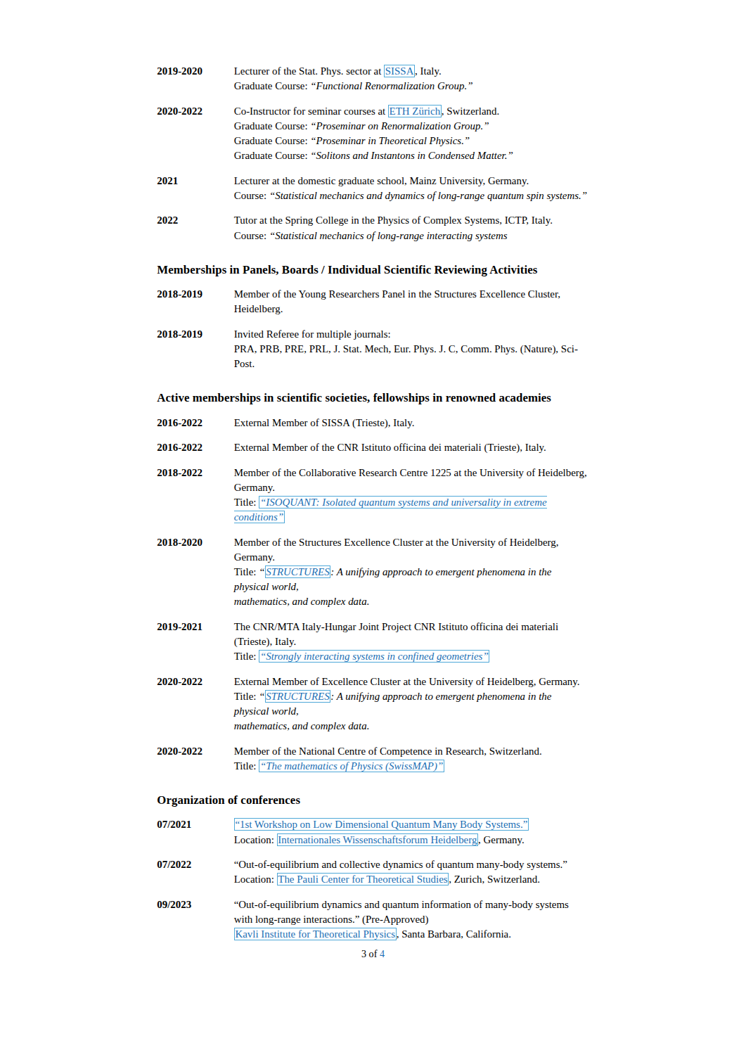| 2019-2020 | Lecturer of the Stat. Phys. sector at SISSA , Italy. Graduate Course: “Functional Renormalization Group.” |
| 2020-2022 | Co-Instructor for seminar courses at ETH Zürich , Switzerland. Graduate Course: “Proseminar on Renormalization Group.” Graduate Course: “Proseminar in Theoretical Physics.” Graduate Course: “Solitons and Instantons in Condensed Matter.” |
| 2021 | Lecturer at the domestic graduate school, Mainz University, Germany. Course: “Statistical mechanics and dynamics of long-range quantum spin systems.” |
| 2022 | Tutor at the Spring College in the Physics of Complex Systems, ICTP, Italy. Course: “Statistical mechanics of long-range interacting systems |
Memberships in Panels, Boards / Individual Scientific Reviewing Activities
| 2018-2019 | Member of the Young Researchers Panel in the Structures Excellence Cluster, Heidelberg. |
| 2018-2019 | Invited Referee for multiple journals: PRA, PRB, PRE, PRL, J. Stat. Mech, Eur. Phys. J. C, Comm. Phys. (Nature), Sci-Post. |
Active memberships in scientific societies, fellowships in renowned academies
| 2016-2022 | External Member of SISSA (Trieste), Italy. |
| 2016-2022 | External Member of the CNR Istituto officina dei materiali (Trieste), Italy. |
| 2018-2022 | Member of the Collaborative Research Centre 1225 at the University of Heidelberg, Germany. Title: “ISOQUANT: Isolated quantum systems and universality in extreme conditions” |
| 2018-2020 | Member of the Structures Excellence Cluster at the University of Heidelberg, Germany. Title: “ STRUCTURES : A unifying approach to emergent phenomena in the physical world, mathematics, and complex data. |
| 2019-2021 | The CNR/MTA Italy-Hungar Joint Project CNR Istituto officina dei materiali (Trieste), Italy. Title: “Strongly interacting systems in confined geometries” |
| 2020-2022 | External Member of Excellence Cluster at the University of Heidelberg, Germany. Title: “ STRUCTURES : A unifying approach to emergent phenomena in the physical world, mathematics, and complex data. |
| 2020-2022 | Member of the National Centre of Competence in Research, Switzerland. Title: “The mathematics of Physics (SwissMAP)” |
Organization of conferences
| 07/2021 | “1st Workshop on Low Dimensional Quantum Many Body Systems.” Location: Internationales Wissenschaftsforum Heidelberg , Germany. |
| 07/2022 | “Out-of-equilibrium and collective dynamics of quantum many-body systems.” Location: The Pauli Center for Theoretical Studies , Zurich, Switzerland. |
| 09/2023 | “Out-of-equilibrium dynamics and quantum information of many-body systems with long-range interactions.” (Pre-Approved) Kavli Institute for Theoretical Physics , Santa Barbara, California. |
3 of 4